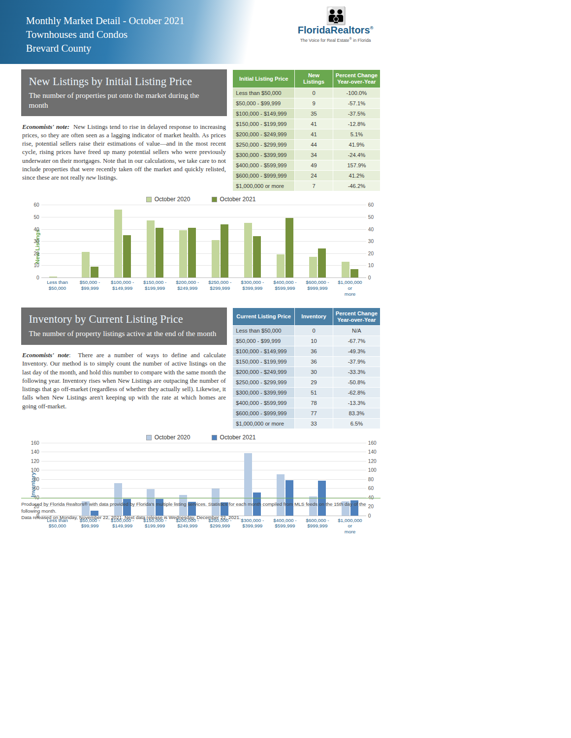Monthly Market Detail - October 2021
Townhouses and Condos
Brevard County
👪
FloridaRealtors®
The Voice for Real Estate® in Florida
New Listings by Initial Listing Price
The number of properties put onto the market during the month
Economists' note: New Listings tend to rise in delayed response to increasing prices, so they are often seen as a lagging indicator of market health. As prices rise, potential sellers raise their estimations of value—and in the most recent cycle, rising prices have freed up many potential sellers who were previously underwater on their mortgages. Note that in our calculations, we take care to not include properties that were recently taken off the market and quickly relisted, since these are not really new listings.
| Initial Listing Price | New Listings | Percent Change Year-over-Year |
| --- | --- | --- |
| Less than $50,000 | 0 | -100.0% |
| $50,000 - $99,999 | 9 | -57.1% |
| $100,000 - $149,999 | 35 | -37.5% |
| $150,000 - $199,999 | 41 | -12.8% |
| $200,000 - $249,999 | 41 | 5.1% |
| $250,000 - $299,999 | 44 | 41.9% |
| $300,000 - $399,999 | 34 | -24.4% |
| $400,000 - $599,999 | 49 | 157.9% |
| $600,000 - $999,999 | 24 | 41.2% |
| $1,000,000 or more | 7 | -46.2% |
October 2020
October 2021
New Listings
60
50
40
30
20
10
0
60
50
40
30
20
10
0
Less than
$50,000
$50,000 -
$99,999
$100,000 -
$149,999
$150,000 -
$199,999
$200,000 -
$249,999
$250,000 -
$299,999
$300,000 -
$399,999
$400,000 -
$599,999
$600,000 -
$999,999
$1,000,000 or
more
Inventory by Current Listing Price
The number of property listings active at the end of the month
Economists' note: There are a number of ways to define and calculate Inventory. Our method is to simply count the number of active listings on the last day of the month, and hold this number to compare with the same month the following year. Inventory rises when New Listings are outpacing the number of listings that go off-market (regardless of whether they actually sell). Likewise, it falls when New Listings aren't keeping up with the rate at which homes are going off-market.
| Current Listing Price | Inventory | Percent Change Year-over-Year |
| --- | --- | --- |
| Less than $50,000 | 0 | N/A |
| $50,000 - $99,999 | 10 | -67.7% |
| $100,000 - $149,999 | 36 | -49.3% |
| $150,000 - $199,999 | 36 | -37.9% |
| $200,000 - $249,999 | 30 | -33.3% |
| $250,000 - $299,999 | 29 | -50.8% |
| $300,000 - $399,999 | 51 | -62.8% |
| $400,000 - $599,999 | 78 | -13.3% |
| $600,000 - $999,999 | 77 | 83.3% |
| $1,000,000 or more | 33 | 6.5% |
October 2020
October 2021
Inventory
160
140
120
100
80
60
40
20
0
160
140
120
100
80
60
40
20
0
Less than
$50,000
$50,000 -
$99,999
$100,000 -
$149,999
$150,000 -
$199,999
$200,000 -
$249,999
$250,000 -
$299,999
$300,000 -
$399,999
$400,000 -
$599,999
$600,000 -
$999,999
$1,000,000 or
more
Produced by Florida Realtors® with data provided by Florida's multiple listing services. Statistics for each month compiled from MLS feeds on the 15th day of the following month.
Data released on Monday, November 22, 2021. Next data release is Wednesday, December 22, 2021.